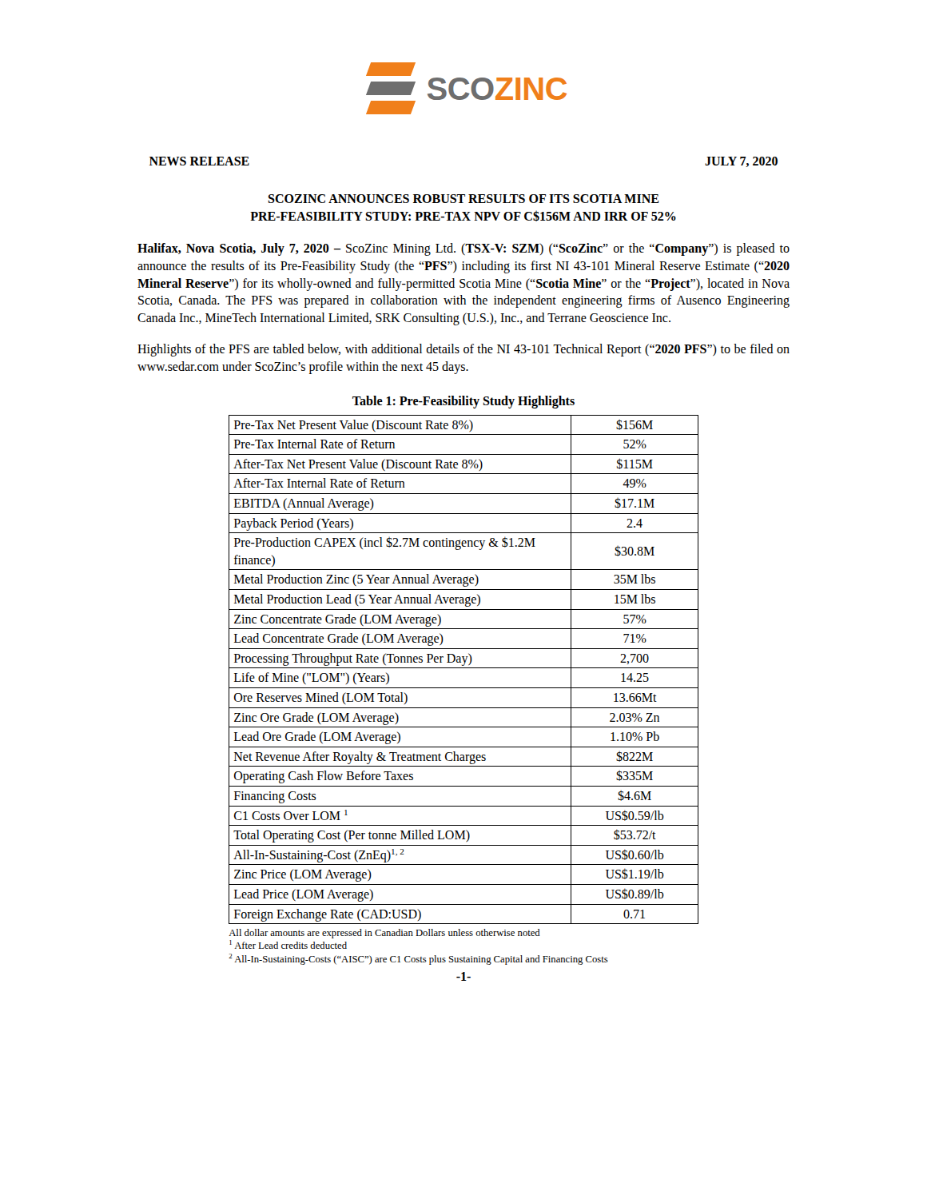SCO ZINC
NEWS RELEASE JULY 7, 2020
SCOZINC ANNOUNCES ROBUST RESULTS OF ITS SCOTIA MINE PRE-FEASIBILITY STUDY: PRE-TAX NPV OF C$156M AND IRR OF 52%
Halifax, Nova Scotia, July 7, 2020 – ScoZinc Mining Ltd. (TSX-V: SZM) (“ScoZinc” or the “Company”) is pleased to announce the results of its Pre-Feasibility Study (the “PFS”) including its first NI 43-101 Mineral Reserve Estimate (“2020 Mineral Reserve”) for its wholly-owned and fully-permitted Scotia Mine (“Scotia Mine” or the “Project”), located in Nova Scotia, Canada. The PFS was prepared in collaboration with the independent engineering firms of Ausenco Engineering Canada Inc., MineTech International Limited, SRK Consulting (U.S.), Inc., and Terrane Geoscience Inc.
Highlights of the PFS are tabled below, with additional details of the NI 43-101 Technical Report (“2020 PFS”) to be filed on www.sedar.com under ScoZinc’s profile within the next 45 days.
Table 1: Pre-Feasibility Study Highlights
| Pre-Tax Net Present Value (Discount Rate 8%) | $156M |
| Pre-Tax Internal Rate of Return | 52% |
| After-Tax Net Present Value (Discount Rate 8%) | $115M |
| After-Tax Internal Rate of Return | 49% |
| EBITDA (Annual Average) | $17.1M |
| Payback Period (Years) | 2.4 |
| Pre-Production CAPEX (incl $2.7M contingency & $1.2M finance) | $30.8M |
| Metal Production Zinc (5 Year Annual Average) | 35M lbs |
| Metal Production Lead (5 Year Annual Average) | 15M lbs |
| Zinc Concentrate Grade (LOM Average) | 57% |
| Lead Concentrate Grade (LOM Average) | 71% |
| Processing Throughput Rate (Tonnes Per Day) | 2,700 |
| Life of Mine ("LOM") (Years) | 14.25 |
| Ore Reserves Mined (LOM Total) | 13.66Mt |
| Zinc Ore Grade (LOM Average) | 2.03% Zn |
| Lead Ore Grade (LOM Average) | 1.10% Pb |
| Net Revenue After Royalty & Treatment Charges | $822M |
| Operating Cash Flow Before Taxes | $335M |
| Financing Costs | $4.6M |
| C1 Costs Over LOM 1 | US$0.59/lb |
| Total Operating Cost (Per tonne Milled LOM) | $53.72/t |
| All-In-Sustaining-Cost (ZnEq) 1, 2 | US$0.60/lb |
| Zinc Price (LOM Average) | US$1.19/lb |
| Lead Price (LOM Average) | US$0.89/lb |
| Foreign Exchange Rate (CAD:USD) | 0.71 |
All dollar amounts are expressed in Canadian Dollars unless otherwise noted
1 After Lead credits deducted
2 All-In-Sustaining-Costs (“AISC”) are C1 Costs plus Sustaining Capital and Financing Costs
-1-